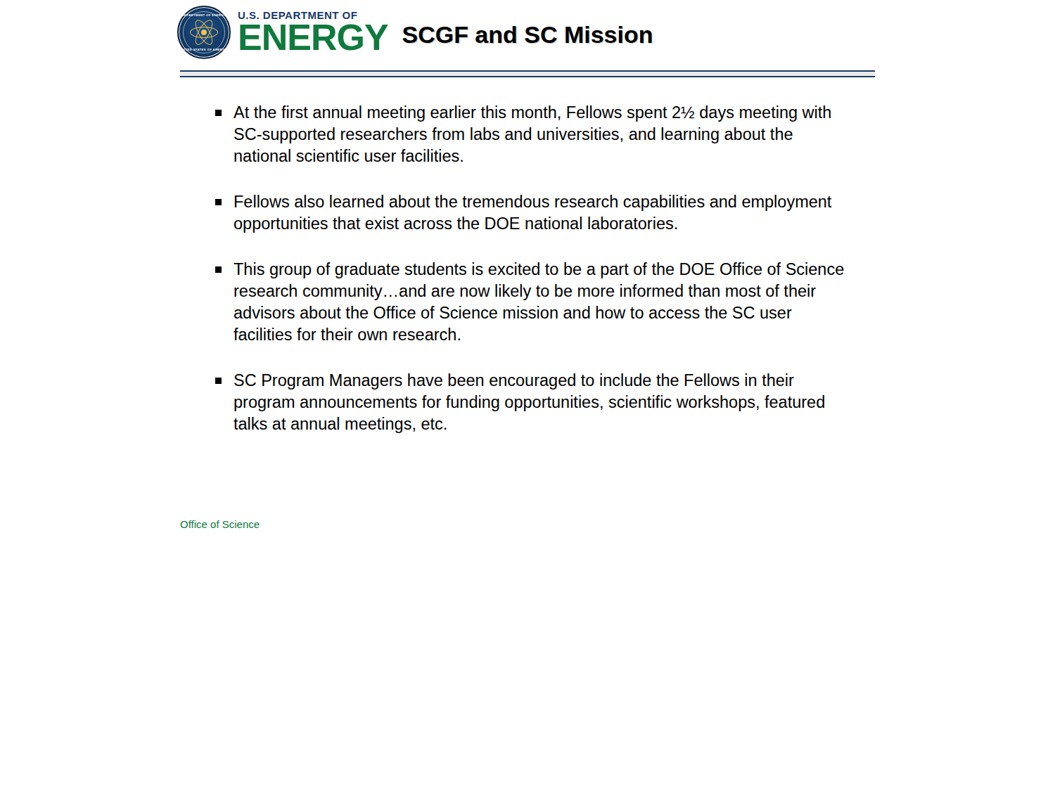Department of Energy
United States of America
U.S. DEPARTMENT OF
ENERGY
SCGF and SC Mission
At the first annual meeting earlier this month, Fellows spent 2½ days meeting with SC-supported researchers from labs and universities, and learning about the national scientific user facilities.
Fellows also learned about the tremendous research capabilities and employment opportunities that exist across the DOE national laboratories.
This group of graduate students is excited to be a part of the DOE Office of Science research community…and are now likely to be more informed than most of their advisors about the Office of Science mission and how to access the SC user facilities for their own research.
SC Program Managers have been encouraged to include the Fellows in their program announcements for funding opportunities, scientific workshops, featured talks at annual meetings, etc.
Office of Science